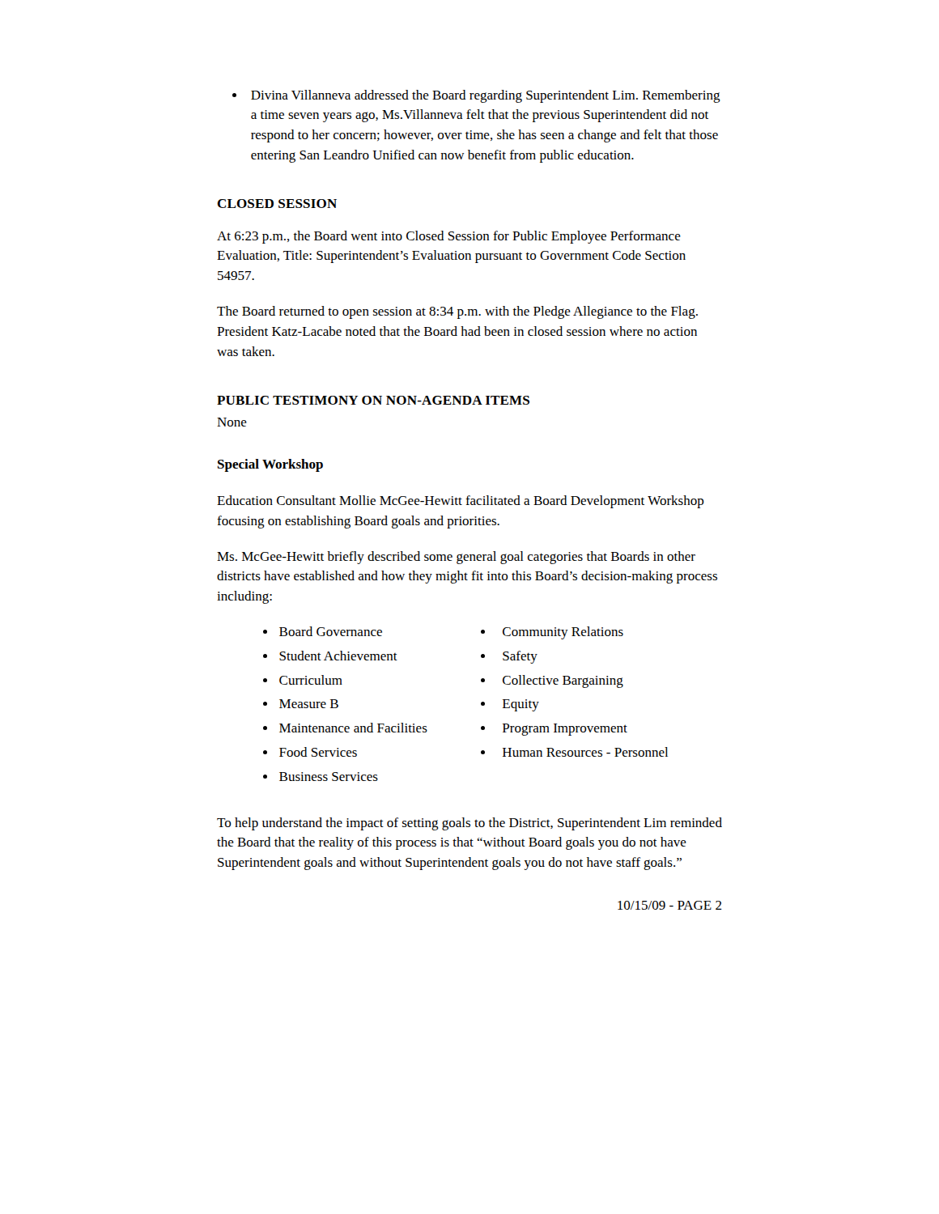Divina Villanneva addressed the Board regarding Superintendent Lim. Remembering a time seven years ago, Ms.Villanneva felt that the previous Superintendent did not respond to her concern; however, over time, she has seen a change and felt that those entering San Leandro Unified can now benefit from public education.
CLOSED SESSION
At 6:23 p.m., the Board went into Closed Session for Public Employee Performance Evaluation, Title: Superintendent’s Evaluation pursuant to Government Code Section 54957.
The Board returned to open session at 8:34 p.m. with the Pledge Allegiance to the Flag. President Katz-Lacabe noted that the Board had been in closed session where no action was taken.
PUBLIC TESTIMONY ON NON-AGENDA ITEMS
None
Special Workshop
Education Consultant Mollie McGee-Hewitt facilitated a Board Development Workshop focusing on establishing Board goals and priorities.
Ms. McGee-Hewitt briefly described some general goal categories that Boards in other districts have established and how they might fit into this Board’s decision-making process including:
| Board Governance Student Achievement Curriculum Measure B Maintenance and Facilities Food Services Business Services | Community Relations Safety Collective Bargaining Equity Program Improvement Human Resources - Personnel |
To help understand the impact of setting goals to the District, Superintendent Lim reminded the Board that the reality of this process is that “without Board goals you do not have Superintendent goals and without Superintendent goals you do not have staff goals.”
10/15/09 - PAGE 2